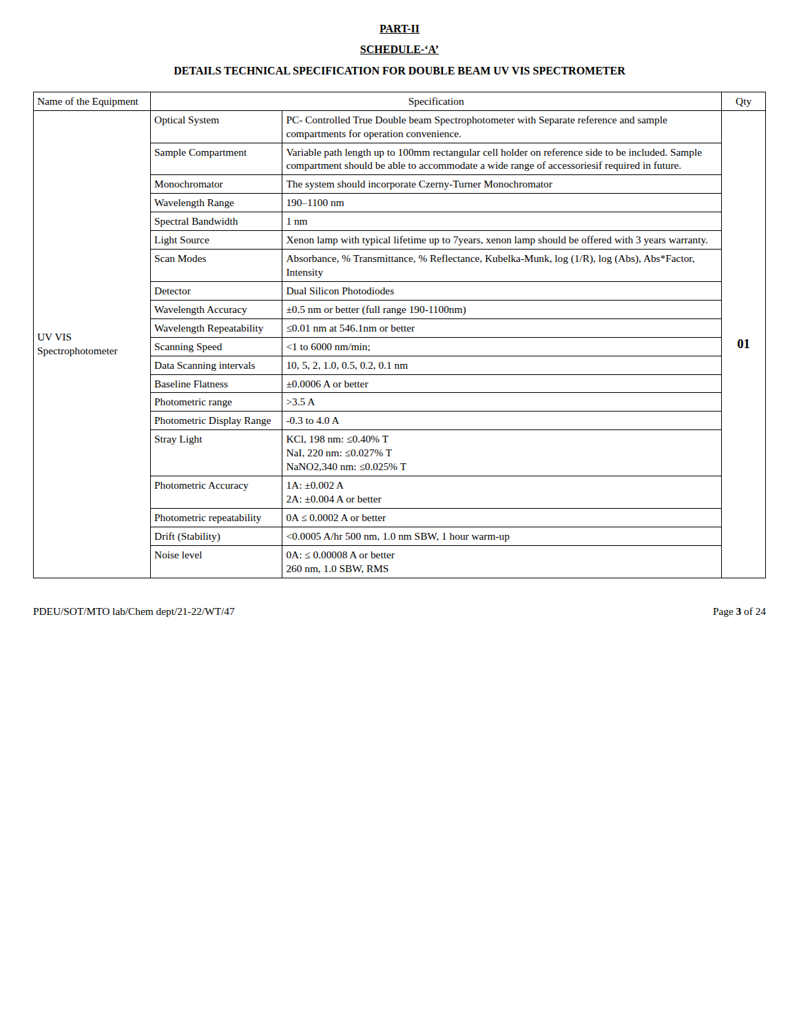PART-II
SCHEDULE-‘A’
DETAILS TECHNICAL SPECIFICATION FOR DOUBLE BEAM UV VIS SPECTROMETER
| Name of the Equipment | Specification | Qty |
| --- | --- | --- |
| UV VIS Spectrophotometer | Optical System | PC- Controlled True Double beam Spectrophotometer with Separate reference and sample compartments for operation convenience. | 01 |
| Sample Compartment | Variable path length up to 100mm rectangular cell holder on reference side to be included. Sample compartment should be able to accommodate a wide range of accessoriesif required in future. |
| Monochromator | The system should incorporate Czerny-Turner Monochromator |
| Wavelength Range | 190–1100 nm |
| Spectral Bandwidth | 1 nm |
| Light Source | Xenon lamp with typical lifetime up to 7years, xenon lamp should be offered with 3 years warranty. |
| Scan Modes | Absorbance, % Transmittance, % Reflectance, Kubelka-Munk, log (1/R), log (Abs), Abs*Factor, Intensity |
| Detector | Dual Silicon Photodiodes |
| Wavelength Accuracy | ±0.5 nm or better (full range 190-1100nm) |
| Wavelength Repeatability | ≤0.01 nm at 546.1nm or better |
| Scanning Speed | <1 to 6000 nm/min; |
| Data Scanning intervals | 10, 5, 2, 1.0, 0.5, 0.2, 0.1 nm |
| Baseline Flatness | ±0.0006 A or better |
| Photometric range | >3.5 A |
| Photometric Display Range | -0.3 to 4.0 A |
| Stray Light | KCl, 198 nm: ≤0.40% T NaI, 220 nm: ≤0.027% T NaNO2,340 nm: ≤0.025% T |
| Photometric Accuracy | 1A: ±0.002 A 2A: ±0.004 A or better |
| Photometric repeatability | 0A ≤ 0.0002 A or better |
| Drift (Stability) | <0.0005 A/hr 500 nm, 1.0 nm SBW, 1 hour warm-up |
| Noise level | 0A: ≤ 0.00008 A or better 260 nm, 1.0 SBW, RMS |
PDEU/SOT/MTO lab/Chem dept/21-22/WT/47 Page 3 of 24